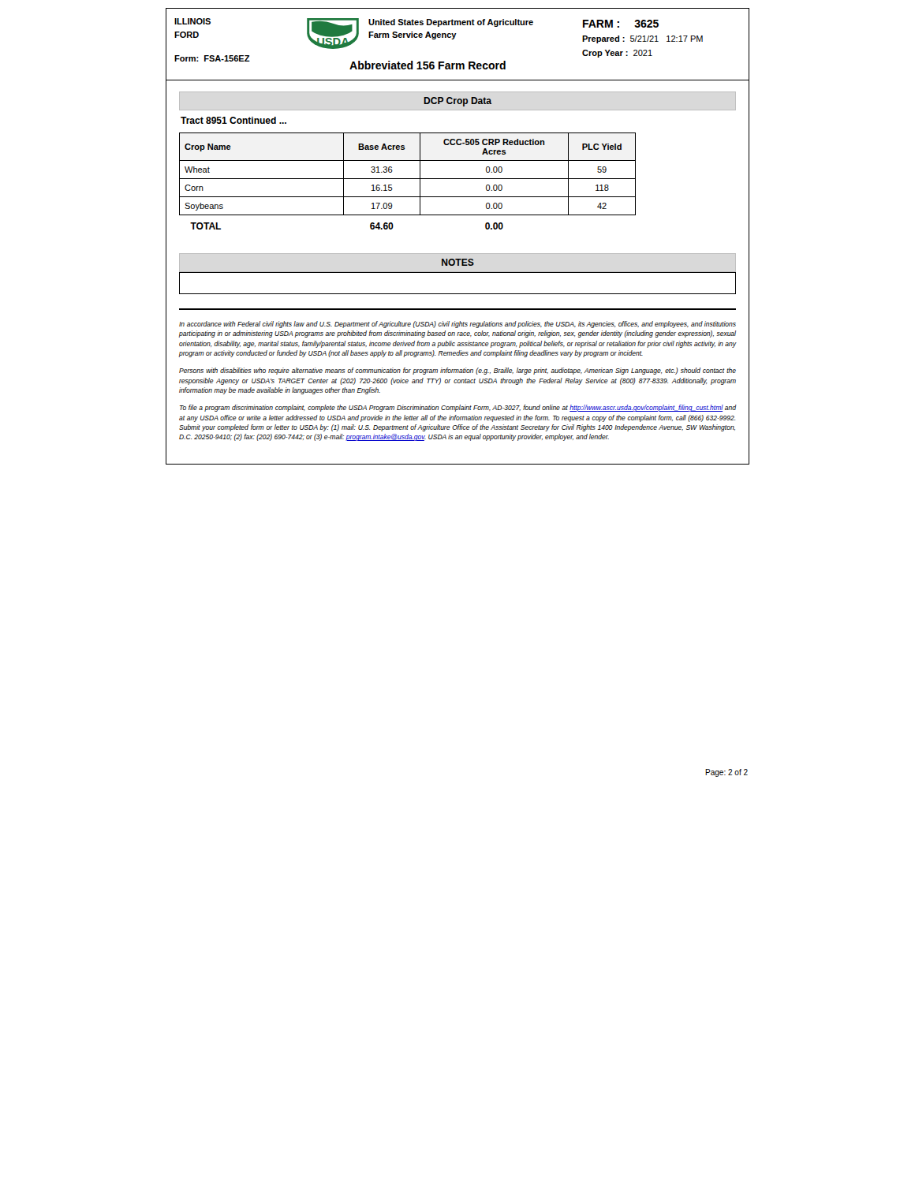ILLINOIS
FORD
Form: FSA-156EZ
FARM :3625
Prepared : 5/21/21 12:17 PM
Crop Year : 2021
USDA
United States Department of Agriculture
Farm Service Agency
Abbreviated 156 Farm Record
DCP Crop Data
Tract 8951 Continued ...
| Crop Name | Base Acres | CCC-505 CRP Reduction Acres | PLC Yield |
| --- | --- | --- | --- |
| Wheat | 31.36 | 0.00 | 59 |
| Corn | 16.15 | 0.00 | 118 |
| Soybeans | 17.09 | 0.00 | 42 |
| TOTAL | 64.60 | 0.00 | |
NOTES
In accordance with Federal civil rights law and U.S. Department of Agriculture (USDA) civil rights regulations and policies, the USDA, its Agencies, offices, and employees, and institutions participating in or administering USDA programs are prohibited from discriminating based on race, color, national origin, religion, sex, gender identity (including gender expression), sexual orientation, disability, age, marital status, family/parental status, income derived from a public assistance program, political beliefs, or reprisal or retaliation for prior civil rights activity, in any program or activity conducted or funded by USDA (not all bases apply to all programs). Remedies and complaint filing deadlines vary by program or incident.
Persons with disabilities who require alternative means of communication for program information (e.g., Braille, large print, audiotape, American Sign Language, etc.) should contact the responsible Agency or USDA's TARGET Center at (202) 720-2600 (voice and TTY) or contact USDA through the Federal Relay Service at (800) 877-8339. Additionally, program information may be made available in languages other than English.
To file a program discrimination complaint, complete the USDA Program Discrimination Complaint Form, AD-3027, found online at http://www.ascr.usda.gov/complaint_filing_cust.html and at any USDA office or write a letter addressed to USDA and provide in the letter all of the information requested in the form. To request a copy of the complaint form, call (866) 632-9992. Submit your completed form or letter to USDA by: (1) mail: U.S. Department of Agriculture Office of the Assistant Secretary for Civil Rights 1400 Independence Avenue, SW Washington, D.C. 20250-9410; (2) fax: (202) 690-7442; or (3) e-mail: program.intake@usda.gov. USDA is an equal opportunity provider, employer, and lender.
Page: 2 of 2